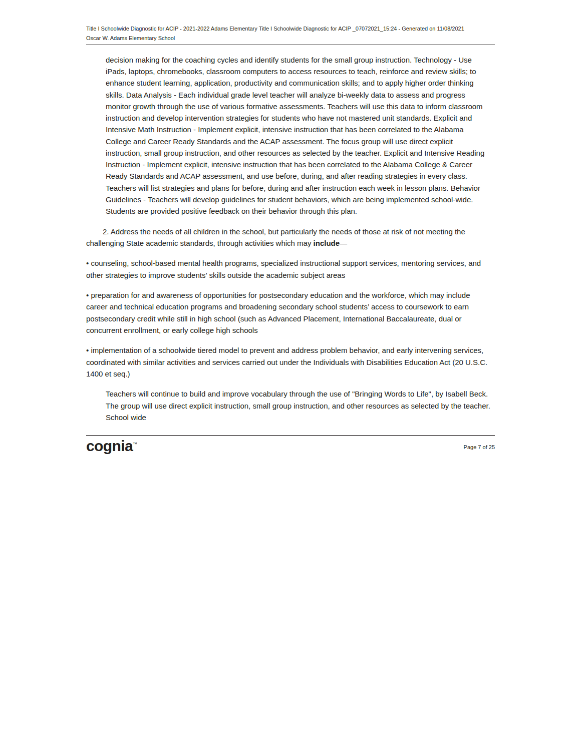Title I Schoolwide Diagnostic for ACIP - 2021-2022 Adams Elementary Title I Schoolwide Diagnostic for ACIP _07072021_15:24 - Generated on 11/08/2021
Oscar W. Adams Elementary School
decision making for the coaching cycles and identify students for the small group instruction. Technology - Use iPads, laptops, chromebooks, classroom computers to access resources to teach, reinforce and review skills; to enhance student learning, application, productivity and communication skills; and to apply higher order thinking skills. Data Analysis - Each individual grade level teacher will analyze bi-weekly data to assess and progress monitor growth through the use of various formative assessments. Teachers will use this data to inform classroom instruction and develop intervention strategies for students who have not mastered unit standards. Explicit and Intensive Math Instruction - Implement explicit, intensive instruction that has been correlated to the Alabama College and Career Ready Standards and the ACAP assessment. The focus group will use direct explicit instruction, small group instruction, and other resources as selected by the teacher. Explicit and Intensive Reading Instruction - Implement explicit, intensive instruction that has been correlated to the Alabama College & Career Ready Standards and ACAP assessment, and use before, during, and after reading strategies in every class. Teachers will list strategies and plans for before, during and after instruction each week in lesson plans. Behavior Guidelines - Teachers will develop guidelines for student behaviors, which are being implemented school-wide. Students are provided positive feedback on their behavior through this plan.
2. Address the needs of all children in the school, but particularly the needs of those at risk of not meeting the challenging State academic standards, through activities which may include—
• counseling, school-based mental health programs, specialized instructional support services, mentoring services, and other strategies to improve students’ skills outside the academic subject areas
• preparation for and awareness of opportunities for postsecondary education and the workforce, which may include career and technical education programs and broadening secondary school students’ access to coursework to earn postsecondary credit while still in high school (such as Advanced Placement, International Baccalaureate, dual or concurrent enrollment, or early college high schools
• implementation of a schoolwide tiered model to prevent and address problem behavior, and early intervening services, coordinated with similar activities and services carried out under the Individuals with Disabilities Education Act (20 U.S.C. 1400 et seq.)
Teachers will continue to build and improve vocabulary through the use of "Bringing Words to Life", by Isabell Beck. The group will use direct explicit instruction, small group instruction, and other resources as selected by the teacher. School wide
cognia™
Page 7 of 25